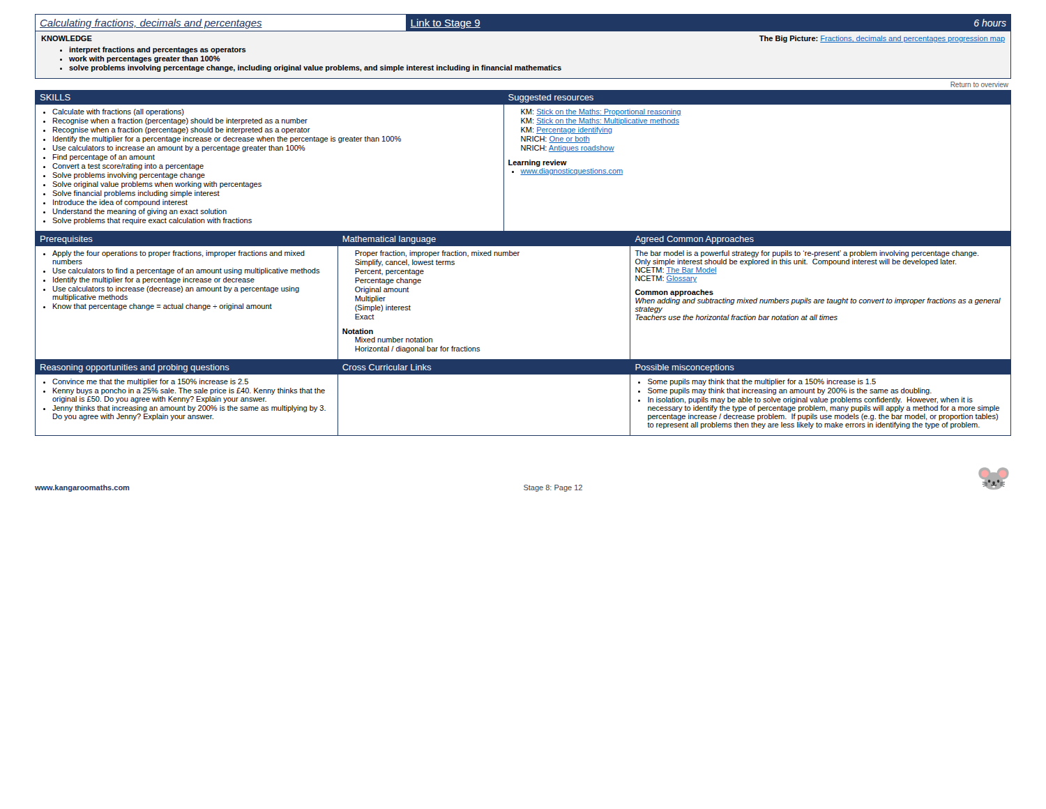| Calculating fractions, decimals and percentages | Link to Stage 9 | 6 hours |
KNOWLEDGE The Big Picture: Fractions, decimals and percentages progression map
interpret fractions and percentages as operators
work with percentages greater than 100%
solve problems involving percentage change, including original value problems, and simple interest including in financial mathematics
Return to overview
| SKILLS | Suggested resources |
| --- | --- |
| Calculate with fractions (all operations) Recognise when a fraction (percentage) should be interpreted as a number Recognise when a fraction (percentage) should be interpreted as a operator Identify the multiplier for a percentage increase or decrease when the percentage is greater than 100% Use calculators to increase an amount by a percentage greater than 100% Find percentage of an amount Convert a test score/rating into a percentage Solve problems involving percentage change Solve original value problems when working with percentages Solve financial problems including simple interest Introduce the idea of compound interest Understand the meaning of giving an exact solution Solve problems that require exact calculation with fractions | KM: Stick on the Maths: Proportional reasoning KM: Stick on the Maths: Multiplicative methods KM: Percentage identifying NRICH: One or both NRICH: Antiques roadshow Learning review www.diagnosticquestions.com |
| Prerequisites | Mathematical language | Agreed Common Approaches |
| --- | --- | --- |
| Apply the four operations to proper fractions, improper fractions and mixed numbers Use calculators to find a percentage of an amount using multiplicative methods Identify the multiplier for a percentage increase or decrease Use calculators to increase (decrease) an amount by a percentage using multiplicative methods Know that percentage change = actual change ÷ original amount | Proper fraction, improper fraction, mixed number Simplify, cancel, lowest terms Percent, percentage Percentage change Original amount Multiplier (Simple) interest Exact Notation Mixed number notation Horizontal / diagonal bar for fractions | The bar model is a powerful strategy for pupils to ‘re-present’ a problem involving percentage change. Only simple interest should be explored in this unit. Compound interest will be developed later. NCETM: The Bar Model NCETM: Glossary Common approaches When adding and subtracting mixed numbers pupils are taught to convert to improper fractions as a general strategy Teachers use the horizontal fraction bar notation at all times |
| Reasoning opportunities and probing questions | Cross Curricular Links | Possible misconceptions |
| --- | --- | --- |
| Convince me that the multiplier for a 150% increase is 2.5 Kenny buys a poncho in a 25% sale. The sale price is £40. Kenny thinks that the original is £50. Do you agree with Kenny? Explain your answer. Jenny thinks that increasing an amount by 200% is the same as multiplying by 3. Do you agree with Jenny? Explain your answer. | | Some pupils may think that the multiplier for a 150% increase is 1.5 Some pupils may think that increasing an amount by 200% is the same as doubling. In isolation, pupils may be able to solve original value problems confidently. However, when it is necessary to identify the type of percentage problem, many pupils will apply a method for a more simple percentage increase / decrease problem. If pupils use models (e.g. the bar model, or proportion tables) to represent all problems then they are less likely to make errors in identifying the type of problem. |
www.kangaroomaths.com
Stage 8: Page 12
🐭